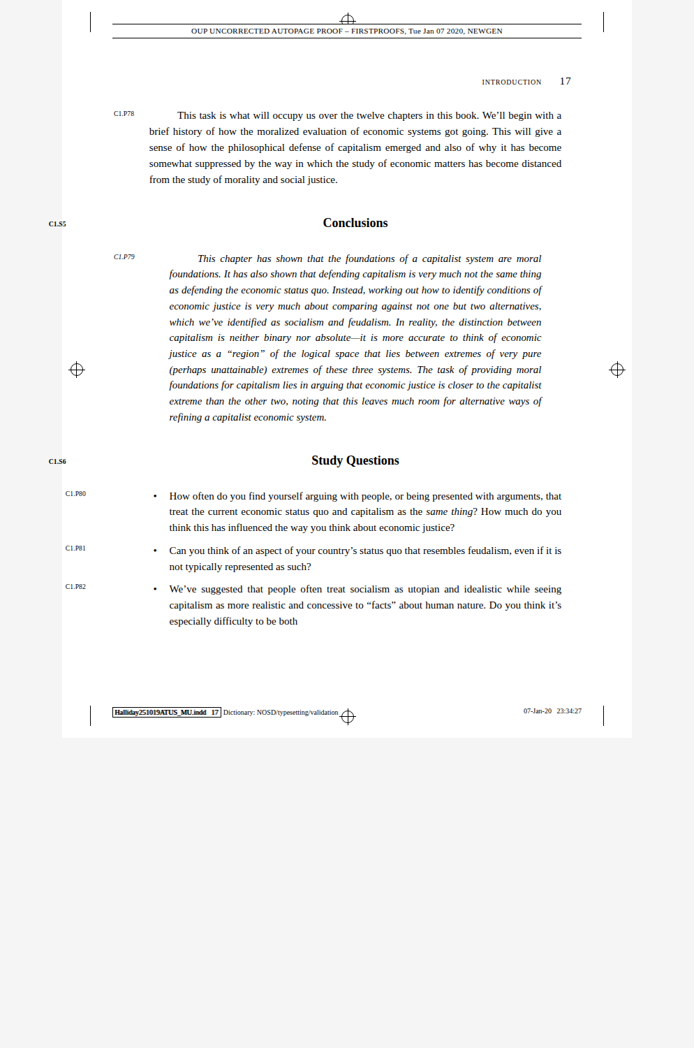OUP UNCORRECTED AUTOPAGE PROOF – FIRSTPROOFS, Tue Jan 07 2020, NEWGEN
introduction 17
C1.P78 This task is what will occupy us over the twelve chapters in this book. We’ll begin with a brief history of how the moralized evaluation of economic systems got going. This will give a sense of how the philosophical defense of capitalism emerged and also of why it has become somewhat suppressed by the way in which the study of economic matters has become distanced from the study of morality and social justice.
C1.S5 Conclusions
C1.P79 This chapter has shown that the foundations of a capitalist system are moral foundations. It has also shown that defending capitalism is very much not the same thing as defending the economic status quo. Instead, working out how to identify conditions of economic justice is very much about comparing against not one but two alternatives, which we’ve identified as socialism and feudalism. In reality, the distinction between capitalism is neither binary nor absolute—it is more accurate to think of economic justice as a “region” of the logical space that lies between extremes of very pure (perhaps unattainable) extremes of these three systems. The task of providing moral foundations for capitalism lies in arguing that economic justice is closer to the capitalist extreme than the other two, noting that this leaves much room for alternative ways of refining a capitalist economic system.
C1.S6 Study Questions
C1.P80 How often do you find yourself arguing with people, or being presented with arguments, that treat the current economic status quo and capitalism as the same thing? How much do you think this has influenced the way you think about economic justice?
C1.P81 Can you think of an aspect of your country’s status quo that resembles feudalism, even if it is not typically represented as such?
C1.P82 We’ve suggested that people often treat socialism as utopian and idealistic while seeing capitalism as more realistic and concessive to “facts” about human nature. Do you think it’s especially difficulty to be both
Halliday251019ATUS_MU.indd 17 Halliday251019ATUS_MU.indd 17 Dictionary: NOSD/typesetting/validation
07-Jan-20 23:34:27